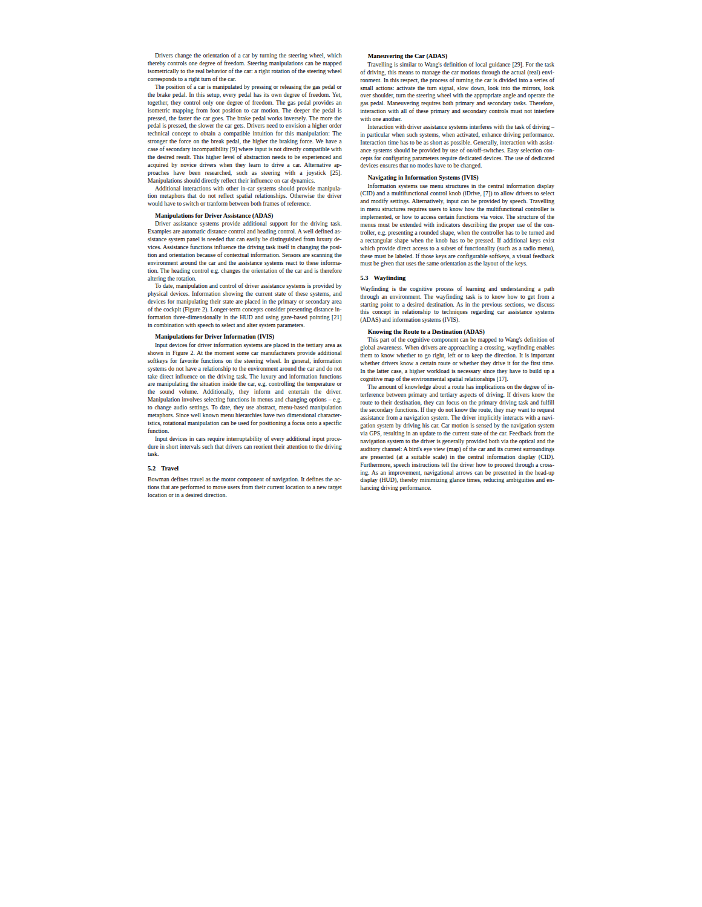Drivers change the orientation of a car by turning the steering wheel, which thereby controls one degree of freedom. Steering manipulations can be mapped isometrically to the real behavior of the car: a right rotation of the steering wheel corresponds to a right turn of the car.
The position of a car is manipulated by pressing or releasing the gas pedal or the brake pedal. In this setup, every pedal has its own degree of freedom. Yet, together, they control only one degree of freedom. The gas pedal provides an isometric mapping from foot position to car motion. The deeper the pedal is pressed, the faster the car goes. The brake pedal works inversely. The more the pedal is pressed, the slower the car gets. Drivers need to envision a higher order technical concept to obtain a compatible intuition for this manipulation: The stronger the force on the break pedal, the higher the braking force. We have a case of secondary incompatibility [9] where input is not directly compatible with the desired result. This higher level of abstraction needs to be experienced and acquired by novice drivers when they learn to drive a car. Alternative approaches have been researched, such as steering with a joystick [25]. Manipulations should directly reflect their influence on car dynamics.
Additional interactions with other in-car systems should provide manipulation metaphors that do not reflect spatial relationships. Otherwise the driver would have to switch or tranform between both frames of reference.
Manipulations for Driver Assistance (ADAS)
Driver assistance systems provide additional support for the driving task. Examples are automatic distance control and heading control. A well defined assistance system panel is needed that can easily be distinguished from luxury devices. Assistance functions influence the driving task itself in changing the position and orientation because of contextual information. Sensors are scanning the environment around the car and the assistance systems react to these information. The heading control e.g. changes the orientation of the car and is therefore altering the rotation.
To date, manipulation and control of driver assistance systems is provided by physical devices. Information showing the current state of these systems, and devices for manipulating their state are placed in the primary or secondary area of the cockpit (Figure 2). Longer-term concepts consider presenting distance information three-dimensionally in the HUD and using gaze-based pointing [21] in combination with speech to select and alter system parameters.
Manipulations for Driver Information (IVIS)
Input devices for driver information systems are placed in the tertiary area as shown in Figure 2. At the moment some car manufacturers provide additional softkeys for favorite functions on the steering wheel. In general, information systems do not have a relationship to the environment around the car and do not take direct influence on the driving task. The luxury and information functions are manipulating the situation inside the car, e.g. controlling the temperature or the sound volume. Additionally, they inform and entertain the driver. Manipulation involves selecting functions in menus and changing options – e.g. to change audio settings. To date, they use abstract, menu-based manipulation metaphors. Since well known menu hierarchies have two dimensional characteristics, rotational manipulation can be used for positioning a focus onto a specific function.
Input devices in cars require interruptability of every additional input procedure in short intervals such that drivers can reorient their attention to the driving task.
5.2 Travel
Bowman defines travel as the motor component of navigation. It defines the actions that are performed to move users from their current location to a new target location or in a desired direction.
Maneuvering the Car (ADAS)
Travelling is similar to Wang's definition of local guidance [29]. For the task of driving, this means to manage the car motions through the actual (real) environment. In this respect, the process of turning the car is divided into a series of small actions: activate the turn signal, slow down, look into the mirrors, look over shoulder, turn the steering wheel with the appropriate angle and operate the gas pedal. Maneuvering requires both primary and secondary tasks. Therefore, interaction with all of these primary and secondary controls must not interfere with one another.
Interaction with driver assistance systems interferes with the task of driving – in particular when such systems, when activated, enhance driving performance. Interaction time has to be as short as possible. Generally, interaction with assistance systems should be provided by use of on/off-switches. Easy selection concepts for configuring parameters require dedicated devices. The use of dedicated devices ensures that no modes have to be changed.
Navigating in Information Systems (IVIS)
Information systems use menu structures in the central information display (CID) and a multifunctional control knob (iDrive, [7]) to allow drivers to select and modify settings. Alternatively, input can be provided by speech. Travelling in menu structures requires users to know how the multifunctional controller is implemented, or how to access certain functions via voice. The structure of the menus must be extended with indicators describing the proper use of the controller, e.g. presenting a rounded shape, when the controller has to be turned and a rectangular shape when the knob has to be pressed. If additional keys exist which provide direct access to a subset of functionality (such as a radio menu), these must be labeled. If those keys are configurable softkeys, a visual feedback must be given that uses the same orientation as the layout of the keys.
5.3 Wayfinding
Wayfinding is the cognitive process of learning and understanding a path through an environment. The wayfinding task is to know how to get from a starting point to a desired destination. As in the previous sections, we discuss this concept in relationship to techniques regarding car assistance systems (ADAS) and information systems (IVIS).
Knowing the Route to a Destination (ADAS)
This part of the cognitive component can be mapped to Wang's definition of global awareness. When drivers are approaching a crossing, wayfinding enables them to know whether to go right, left or to keep the direction. It is important whether drivers know a certain route or whether they drive it for the first time. In the latter case, a higher workload is necessary since they have to build up a cognitive map of the environmental spatial relationships [17].
The amount of knowledge about a route has implications on the degree of interference between primary and tertiary aspects of driving. If drivers know the route to their destination, they can focus on the primary driving task and fulfill the secondary functions. If they do not know the route, they may want to request assistance from a navigation system. The driver implicitly interacts with a navigation system by driving his car. Car motion is sensed by the navigation system via GPS, resulting in an update to the current state of the car. Feedback from the navigation system to the driver is generally provided both via the optical and the auditory channel: A bird's eye view (map) of the car and its current surroundings are presented (at a suitable scale) in the central information display (CID). Furthermore, speech instructions tell the driver how to proceed through a crossing. As an improvement, navigational arrows can be presented in the head-up display (HUD), thereby minimizing glance times, reducing ambiguities and enhancing driving performance.